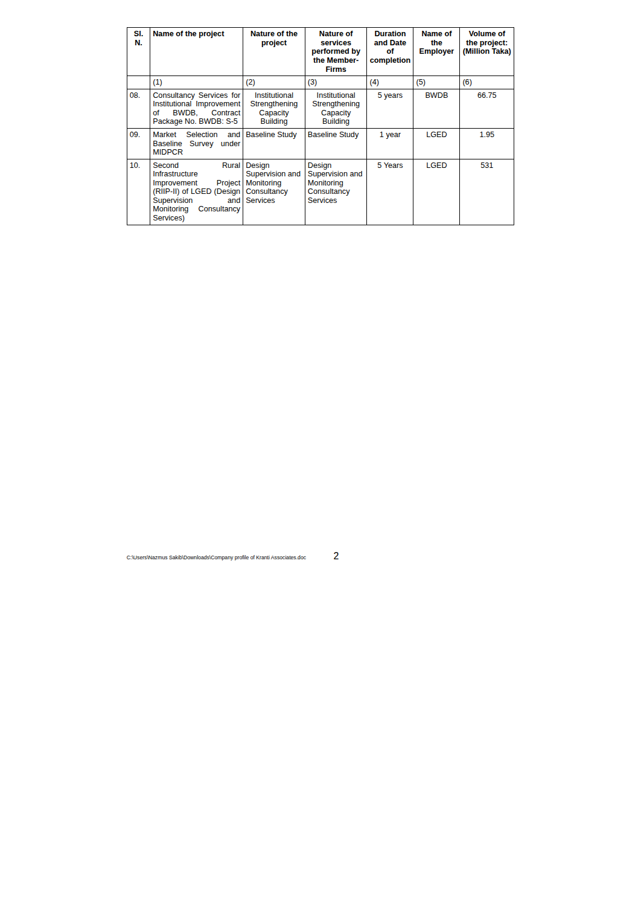| Sl. N. | Name of the project | Nature of the project | Nature of services performed by the Member-Firms | Duration and Date of completion | Name of the Employer | Volume of the project: (Million Taka) |
| --- | --- | --- | --- | --- | --- | --- |
| | (1) | (2) | (3) | (4) | (5) | (6) |
| 08. | Consultancy Services for Institutional Improvement of BWDB, Contract Package No. BWDB: S-5 | Institutional Strengthening Capacity Building | Institutional Strengthening Capacity Building | 5 years | BWDB | 66.75 |
| 09. | Market Selection and Baseline Survey under MIDPCR | Baseline Study | Baseline Study | 1 year | LGED | 1.95 |
| 10. | Second Rural Infrastructure Improvement Project (RIIP-II) of LGED (Design Supervision and Monitoring Consultancy Services) | Design Supervision and Monitoring Consultancy Services | Design Supervision and Monitoring Consultancy Services | 5 Years | LGED | 531 |
C:\Users\Nazmus Sakib\Downloads\Company profile of Kranti Associates.doc 2